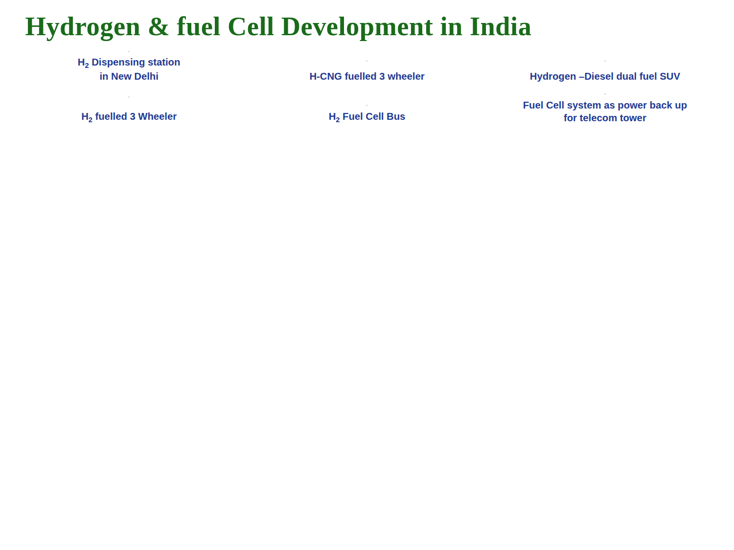Hydrogen & fuel Cell Development in India
H2 Dispensing station
in New Delhi
H-CNG fuelled 3 wheeler
Hydrogen –Diesel dual fuel SUV
H2 fuelled 3 Wheeler
H2 Fuel Cell Bus
Fuel Cell system as power back up
for telecom tower